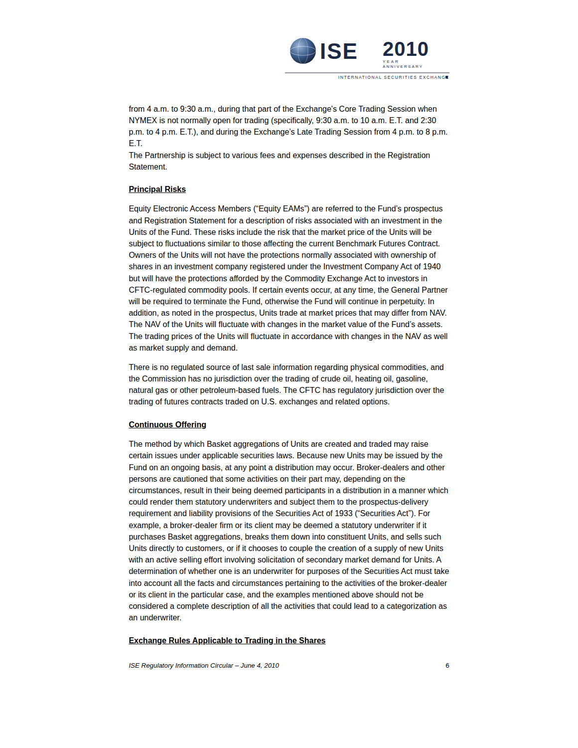ISE 2010 YEAR ANNIVERSARY INTERNATIONAL SECURITIES EXCHANGE
from 4 a.m. to 9:30 a.m., during that part of the Exchange's Core Trading Session when NYMEX is not normally open for trading (specifically, 9:30 a.m. to 10 a.m. E.T. and 2:30 p.m. to 4 p.m. E.T.), and during the Exchange’s Late Trading Session from 4 p.m. to 8 p.m. E.T.
The Partnership is subject to various fees and expenses described in the Registration Statement.
Principal Risks
Equity Electronic Access Members (“Equity EAMs”) are referred to the Fund’s prospectus and Registration Statement for a description of risks associated with an investment in the Units of the Fund. These risks include the risk that the market price of the Units will be subject to fluctuations similar to those affecting the current Benchmark Futures Contract. Owners of the Units will not have the protections normally associated with ownership of shares in an investment company registered under the Investment Company Act of 1940 but will have the protections afforded by the Commodity Exchange Act to investors in CFTC-regulated commodity pools. If certain events occur, at any time, the General Partner will be required to terminate the Fund, otherwise the Fund will continue in perpetuity. In addition, as noted in the prospectus, Units trade at market prices that may differ from NAV. The NAV of the Units will fluctuate with changes in the market value of the Fund’s assets. The trading prices of the Units will fluctuate in accordance with changes in the NAV as well as market supply and demand.
There is no regulated source of last sale information regarding physical commodities, and the Commission has no jurisdiction over the trading of crude oil, heating oil, gasoline, natural gas or other petroleum-based fuels. The CFTC has regulatory jurisdiction over the trading of futures contracts traded on U.S. exchanges and related options.
Continuous Offering
The method by which Basket aggregations of Units are created and traded may raise certain issues under applicable securities laws. Because new Units may be issued by the Fund on an ongoing basis, at any point a distribution may occur. Broker-dealers and other persons are cautioned that some activities on their part may, depending on the circumstances, result in their being deemed participants in a distribution in a manner which could render them statutory underwriters and subject them to the prospectus-delivery requirement and liability provisions of the Securities Act of 1933 (“Securities Act”). For example, a broker-dealer firm or its client may be deemed a statutory underwriter if it purchases Basket aggregations, breaks them down into constituent Units, and sells such Units directly to customers, or if it chooses to couple the creation of a supply of new Units with an active selling effort involving solicitation of secondary market demand for Units. A determination of whether one is an underwriter for purposes of the Securities Act must take into account all the facts and circumstances pertaining to the activities of the broker-dealer or its client in the particular case, and the examples mentioned above should not be considered a complete description of all the activities that could lead to a categorization as an underwriter.
Exchange Rules Applicable to Trading in the Shares
ISE Regulatory Information Circular – June 4, 2010 6